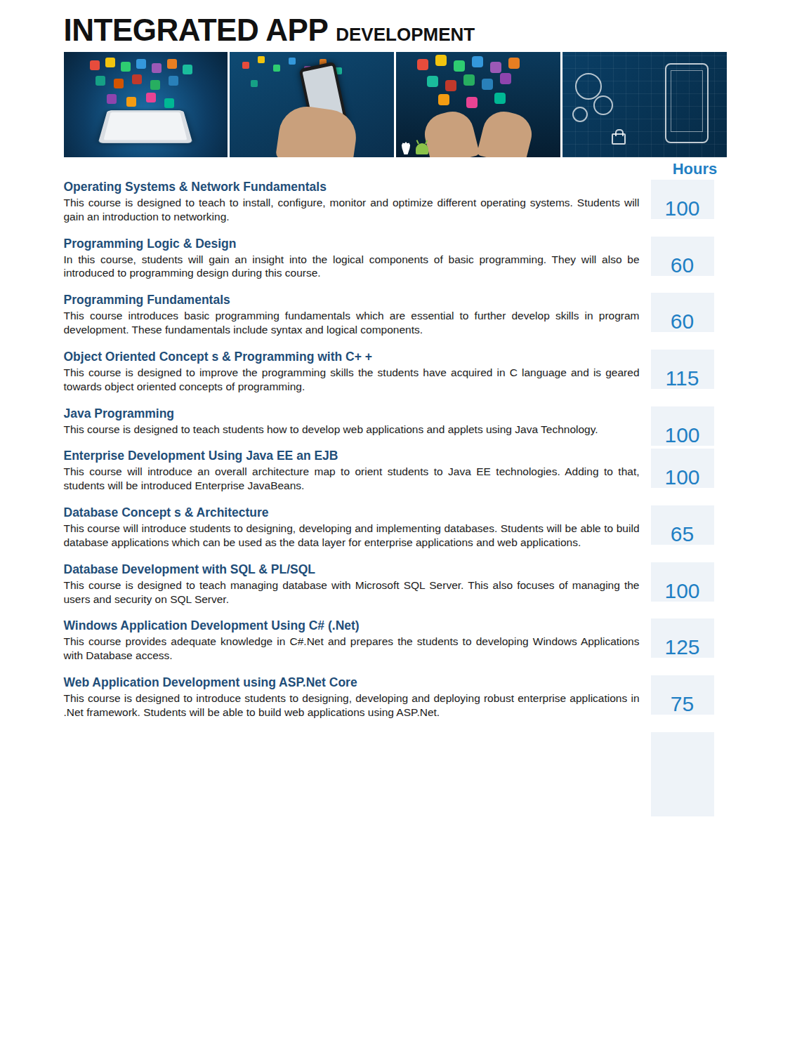INTEGRATED APP DEVELOPMENT
Hours
Operating Systems & Network Fundamentals
This course is designed to teach to install, configure, monitor and optimize different operating systems. Students will gain an introduction to networking.
100
Programming Logic & Design
In this course, students will gain an insight into the logical components of basic programming. They will also be introduced to programming design during this course.
60
Programming Fundamentals
This course introduces basic programming fundamentals which are essential to further develop skills in program development. These fundamentals include syntax and logical components.
60
Object Oriented Concept s & Programming with C+ +
This course is designed to improve the programming skills the students have acquired in C language and is geared towards object oriented concepts of programming.
115
Java Programming
This course is designed to teach students how to develop web applications and applets using Java Technology.
100
Enterprise Development Using Java EE an EJB
This course will introduce an overall architecture map to orient students to Java EE technologies. Adding to that, students will be introduced Enterprise JavaBeans.
100
Database Concept s & Architecture
This course will introduce students to designing, developing and implementing databases. Students will be able to build database applications which can be used as the data layer for enterprise applications and web applications.
65
Database Development with SQL & PL/SQL
This course is designed to teach managing database with Microsoft SQL Server. This also focuses of managing the users and security on SQL Server.
100
Windows Application Development Using C# (.Net)
This course provides adequate knowledge in C#.Net and prepares the students to developing Windows Applications with Database access.
125
Web Application Development using ASP.Net Core
This course is designed to introduce students to designing, developing and deploying robust enterprise applications in .Net framework. Students will be able to build web applications using ASP.Net.
75